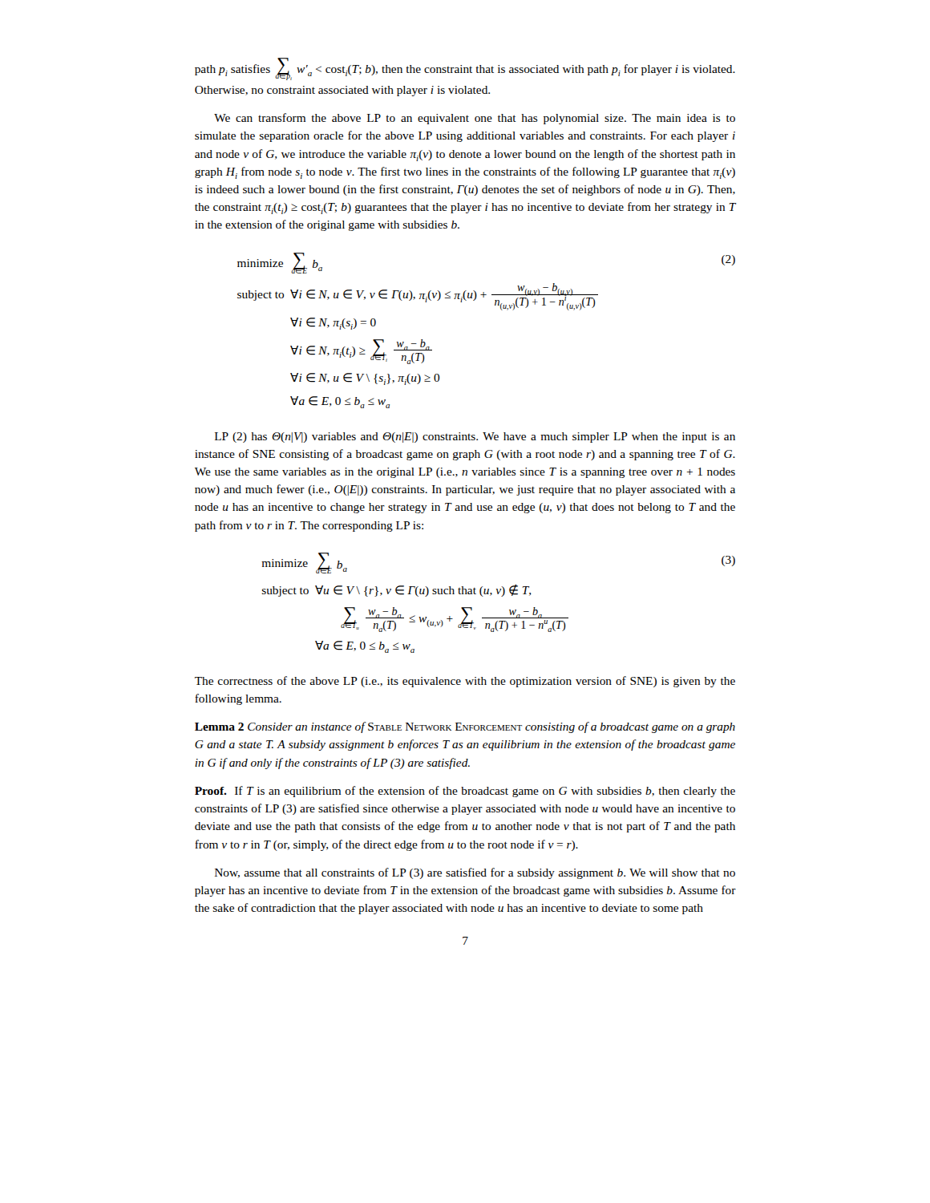path pi satisfies ∑a∈pi w′a < costi(T; b), then the constraint that is associated with path pi for player i is violated. Otherwise, no constraint associated with player i is violated.
We can transform the above LP to an equivalent one that has polynomial size. The main idea is to simulate the separation oracle for the above LP using additional variables and constraints. For each player i and node v of G, we introduce the variable πi(v) to denote a lower bound on the length of the shortest path in graph Hi from node si to node v. The first two lines in the constraints of the following LP guarantee that πi(v) is indeed such a lower bound (in the first constraint, Γ(u) denotes the set of neighbors of node u in G). Then, the constraint πi(ti) ≥ costi(T; b) guarantees that the player i has no incentive to deviate from her strategy in T in the extension of the original game with subsidies b.
(2)
| minimize | ∑ a ∈ E b a |
| subject to | ∀ i ∈ N , u ∈ V , v ∈ Γ ( u ), π i ( v ) ≤ π i ( u ) + w ( u , v ) − b ( u , v ) n ( u , v ) ( T ) + 1 − n i ( u , v ) ( T ) |
| | ∀ i ∈ N , π i ( s i ) = 0 |
| | ∀ i ∈ N , π i ( t i ) ≥ ∑ a ∈ T i w a − b a n a ( T ) |
| | ∀ i ∈ N , u ∈ V \ { s i }, π i ( u ) ≥ 0 |
| | ∀ a ∈ E , 0 ≤ b a ≤ w a |
LP (2) has Θ(n|V|) variables and Θ(n|E|) constraints. We have a much simpler LP when the input is an instance of SNE consisting of a broadcast game on graph G (with a root node r) and a spanning tree T of G. We use the same variables as in the original LP (i.e., n variables since T is a spanning tree over n + 1 nodes now) and much fewer (i.e., O(|E|)) constraints. In particular, we just require that no player associated with a node u has an incentive to change her strategy in T and use an edge (u, v) that does not belong to T and the path from v to r in T. The corresponding LP is:
(3)
| minimize | ∑ a ∈ E b a |
| subject to | ∀ u ∈ V \ { r }, v ∈ Γ ( u ) such that ( u , v ) ∉ T , |
| | ∑ a ∈ T u w a − b a n a ( T ) ≤ w ( u , v ) + ∑ a ∈ T v w a − b a n a ( T ) + 1 − n u a ( T ) |
| | ∀ a ∈ E , 0 ≤ b a ≤ w a |
The correctness of the above LP (i.e., its equivalence with the optimization version of SNE) is given by the following lemma.
Lemma 2 Consider an instance of Stable Network Enforcement consisting of a broadcast game on a graph G and a state T. A subsidy assignment b enforces T as an equilibrium in the extension of the broadcast game in G if and only if the constraints of LP (3) are satisfied.
Proof. If T is an equilibrium of the extension of the broadcast game on G with subsidies b, then clearly the constraints of LP (3) are satisfied since otherwise a player associated with node u would have an incentive to deviate and use the path that consists of the edge from u to another node v that is not part of T and the path from v to r in T (or, simply, of the direct edge from u to the root node if v = r).
Now, assume that all constraints of LP (3) are satisfied for a subsidy assignment b. We will show that no player has an incentive to deviate from T in the extension of the broadcast game with subsidies b. Assume for the sake of contradiction that the player associated with node u has an incentive to deviate to some path
7